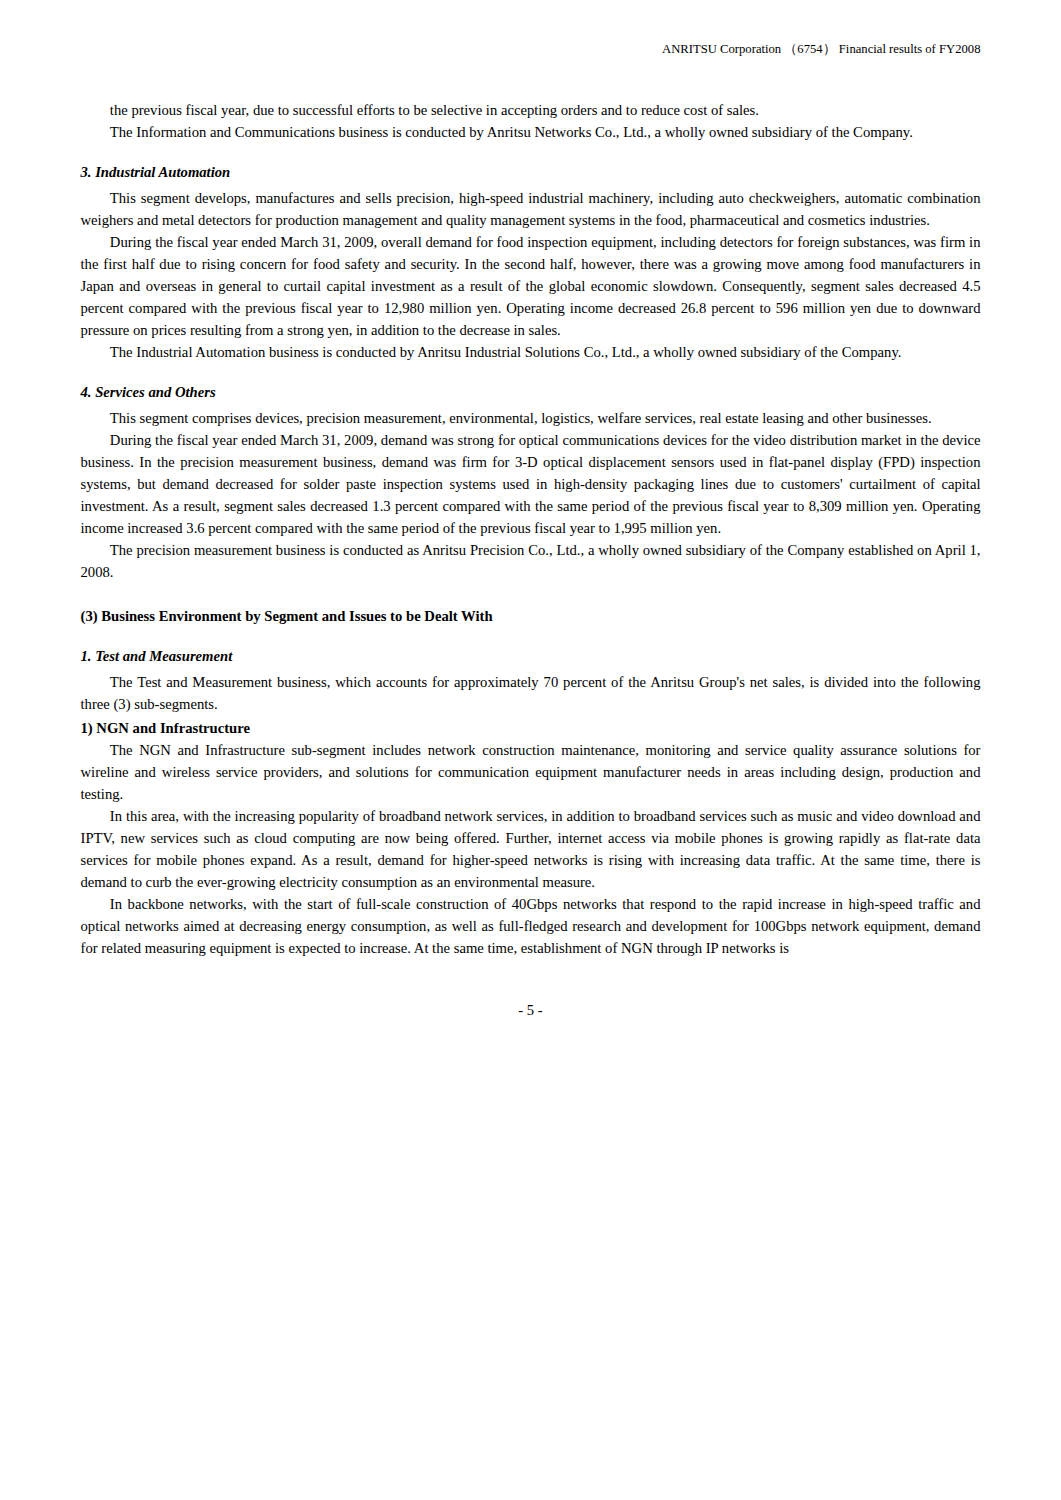ANRITSU Corporation （6754） Financial results of FY2008
the previous fiscal year, due to successful efforts to be selective in accepting orders and to reduce cost of sales.
The Information and Communications business is conducted by Anritsu Networks Co., Ltd., a wholly owned subsidiary of the Company.
3. Industrial Automation
This segment develops, manufactures and sells precision, high-speed industrial machinery, including auto checkweighers, automatic combination weighers and metal detectors for production management and quality management systems in the food, pharmaceutical and cosmetics industries.
During the fiscal year ended March 31, 2009, overall demand for food inspection equipment, including detectors for foreign substances, was firm in the first half due to rising concern for food safety and security. In the second half, however, there was a growing move among food manufacturers in Japan and overseas in general to curtail capital investment as a result of the global economic slowdown. Consequently, segment sales decreased 4.5 percent compared with the previous fiscal year to 12,980 million yen. Operating income decreased 26.8 percent to 596 million yen due to downward pressure on prices resulting from a strong yen, in addition to the decrease in sales.
The Industrial Automation business is conducted by Anritsu Industrial Solutions Co., Ltd., a wholly owned subsidiary of the Company.
4. Services and Others
This segment comprises devices, precision measurement, environmental, logistics, welfare services, real estate leasing and other businesses.
During the fiscal year ended March 31, 2009, demand was strong for optical communications devices for the video distribution market in the device business. In the precision measurement business, demand was firm for 3-D optical displacement sensors used in flat-panel display (FPD) inspection systems, but demand decreased for solder paste inspection systems used in high-density packaging lines due to customers' curtailment of capital investment. As a result, segment sales decreased 1.3 percent compared with the same period of the previous fiscal year to 8,309 million yen. Operating income increased 3.6 percent compared with the same period of the previous fiscal year to 1,995 million yen.
The precision measurement business is conducted as Anritsu Precision Co., Ltd., a wholly owned subsidiary of the Company established on April 1, 2008.
(3) Business Environment by Segment and Issues to be Dealt With
1. Test and Measurement
The Test and Measurement business, which accounts for approximately 70 percent of the Anritsu Group's net sales, is divided into the following three (3) sub-segments.
1) NGN and Infrastructure
The NGN and Infrastructure sub-segment includes network construction maintenance, monitoring and service quality assurance solutions for wireline and wireless service providers, and solutions for communication equipment manufacturer needs in areas including design, production and testing.
In this area, with the increasing popularity of broadband network services, in addition to broadband services such as music and video download and IPTV, new services such as cloud computing are now being offered. Further, internet access via mobile phones is growing rapidly as flat-rate data services for mobile phones expand. As a result, demand for higher-speed networks is rising with increasing data traffic. At the same time, there is demand to curb the ever-growing electricity consumption as an environmental measure.
In backbone networks, with the start of full-scale construction of 40Gbps networks that respond to the rapid increase in high-speed traffic and optical networks aimed at decreasing energy consumption, as well as full-fledged research and development for 100Gbps network equipment, demand for related measuring equipment is expected to increase. At the same time, establishment of NGN through IP networks is
- 5 -